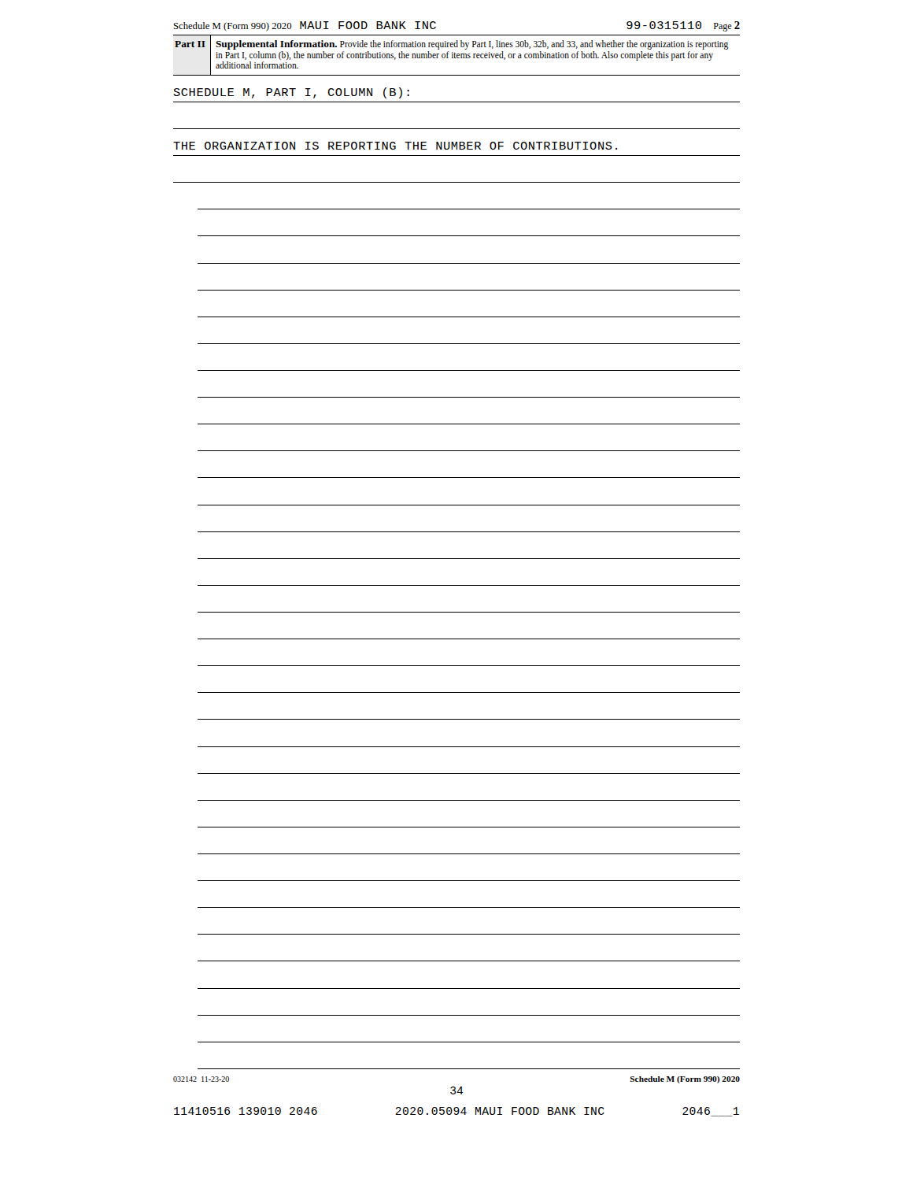Schedule M (Form 990) 2020MAUI FOOD BANK INC
99-0315110 Page 2
Part II
Supplemental Information. Provide the information required by Part I, lines 30b, 32b, and 33, and whether the organization is reporting in Part I, column (b), the number of contributions, the number of items received, or a combination of both. Also complete this part for any additional information.
SCHEDULE M, PART I, COLUMN (B):
THE ORGANIZATION IS REPORTING THE NUMBER OF CONTRIBUTIONS.
032142 11-23-20
Schedule M (Form 990) 2020
34
11410516 139010 2046
2020.05094 MAUI FOOD BANK INC
2046___1